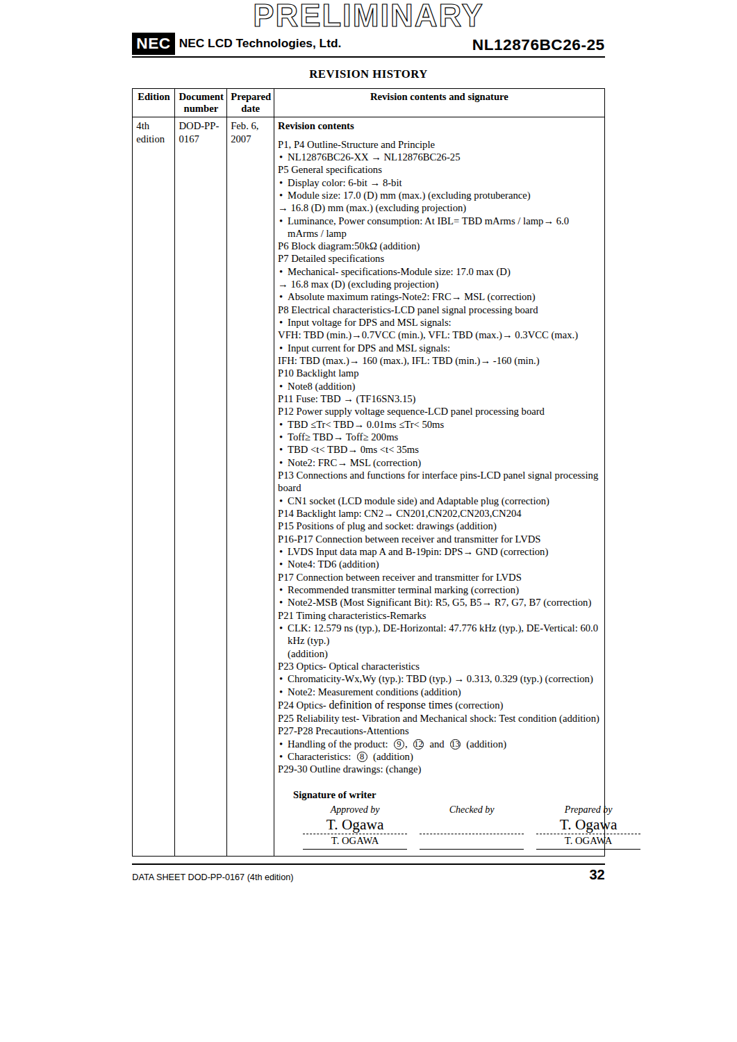PRELIMINARY
NEC NEC LCD Technologies, Ltd.
NL12876BC26-25
REVISION HISTORY
| Edition | Document number | Prepared date | Revision contents and signature |
| --- | --- | --- | --- |
| 4th edition | DOD-PP- 0167 | Feb. 6, 2007 | Revision contents P1, P4 Outline-Structure and Principle NL12876BC26-XX → NL12876BC26-25 P5 General specifications Display color: 6-bit → 8-bit Module size: 17.0 (D) mm (max.) (excluding protuberance) → 16.8 (D) mm (max.) (excluding projection) Luminance, Power consumption: At IBL= TBD mArms / lamp → 6.0 mArms / lamp P6 Block diagram:50kΩ (addition) P7 Detailed specifications Mechanical- specifications-Module size: 17.0 max (D) → 16.8 max (D) (excluding projection) Absolute maximum ratings-Note2: FRC → MSL (correction) P8 Electrical characteristics-LCD panel signal processing board Input voltage for DPS and MSL signals: VFH: TBD (min.) → 0.7VCC (min.), VFL: TBD (max.) → 0.3VCC (max.) Input current for DPS and MSL signals: IFH: TBD (max.) → 160 (max.), IFL: TBD (min.) → -160 (min.) P10 Backlight lamp Note8 (addition) P11 Fuse: TBD → (TF16SN3.15) P12 Power supply voltage sequence-LCD panel processing board TBD ≤Tr< TBD → 0.01ms ≤Tr< 50ms Toff≥ TBD → Toff≥ 200ms TBD <t< TBD → 0ms <t< 35ms Note2: FRC → MSL (correction) P13 Connections and functions for interface pins-LCD panel signal processing board CN1 socket (LCD module side) and Adaptable plug (correction) P14 Backlight lamp: CN2 → CN201,CN202,CN203,CN204 P15 Positions of plug and socket: drawings (addition) P16-P17 Connection between receiver and transmitter for LVDS LVDS Input data map A and B-19pin: DPS → GND (correction) Note4: TD6 (addition) P17 Connection between receiver and transmitter for LVDS Recommended transmitter terminal marking (correction) Note2-MSB (Most Significant Bit): R5, G5, B5 → R7, G7, B7 (correction) P21 Timing characteristics-Remarks CLK: 12.579 ns (typ.), DE-Horizontal: 47.776 kHz (typ.), DE-Vertical: 60.0 kHz (typ.) (addition) P23 Optics- Optical characteristics Chromaticity-Wx,Wy (typ.): TBD (typ.) → 0.313, 0.329 (typ.) (correction) Note2: Measurement conditions (addition) P24 Optics- definition of response times (correction) P25 Reliability test- Vibration and Mechanical shock: Test condition (addition) P27-P28 Precautions-Attentions Handling of the product: 9 , 12 and 13 (addition) Characteristics: 8 (addition) P29-30 Outline drawings: (change) Signature of writer / Approved by / Checked by / Prepared by / / T. Ogawa / / T. Ogawa / / T. OGAWA / / T. OGAWA / |
DATA SHEET DOD-PP-0167 (4th edition)
32